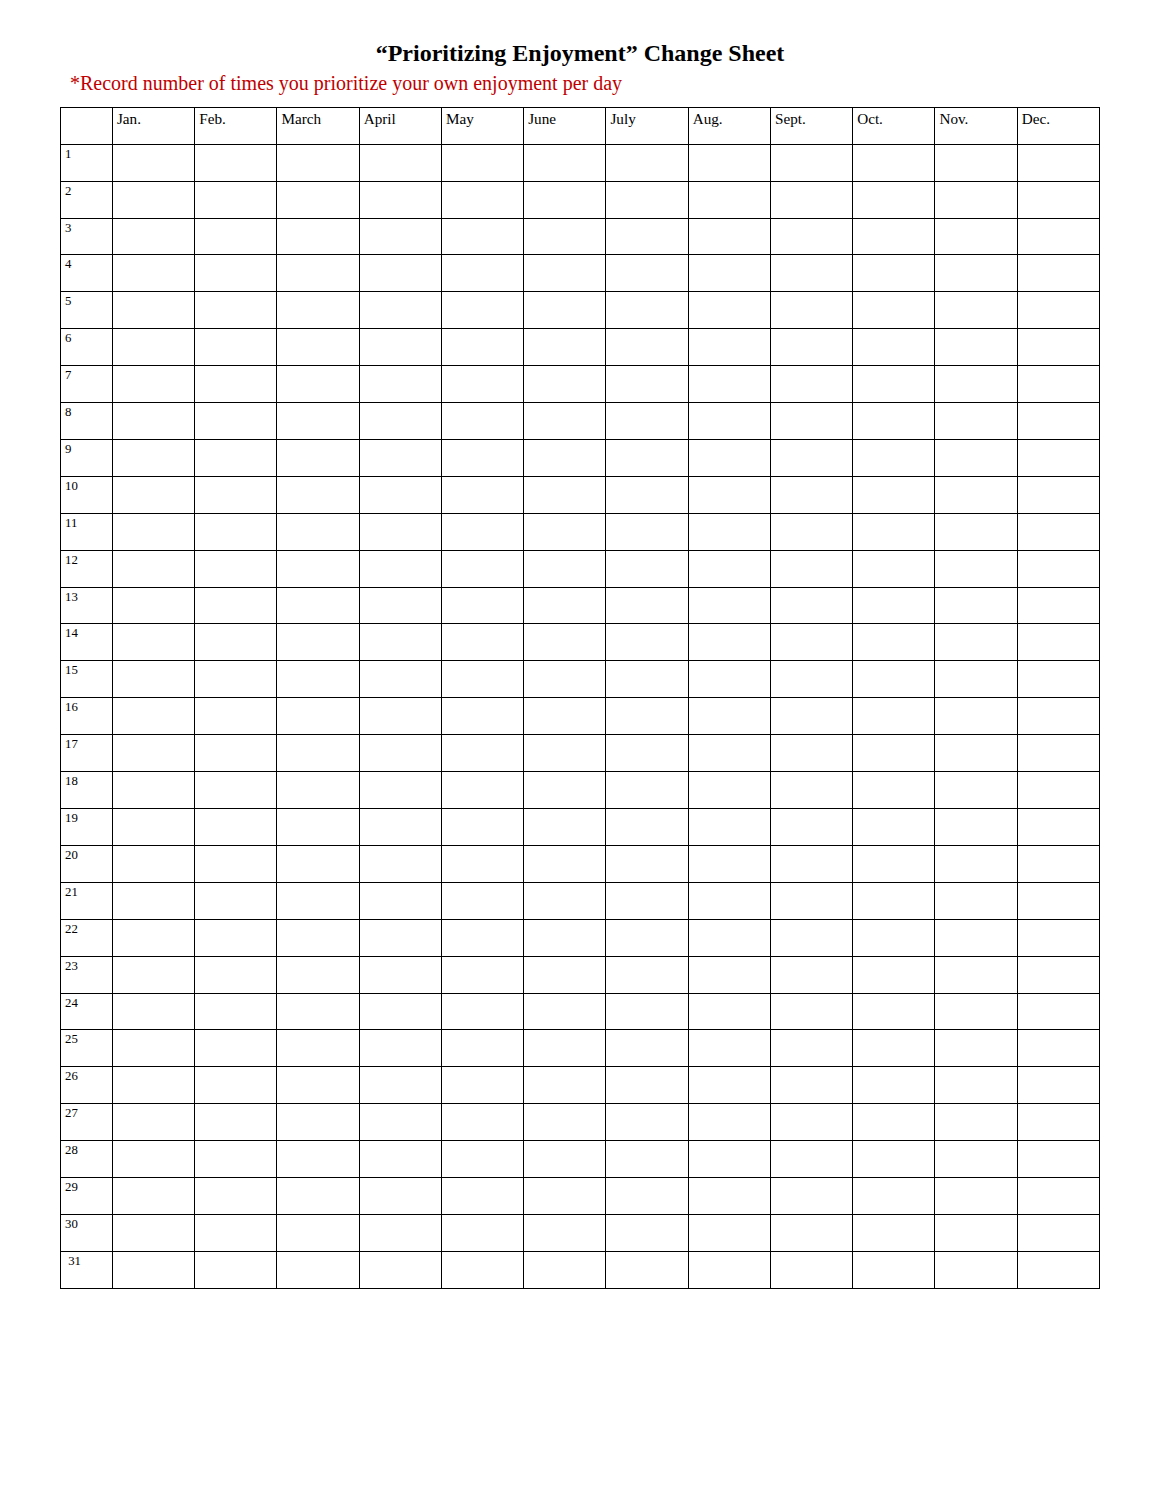“Prioritizing Enjoyment” Change Sheet
*Record number of times you prioritize your own enjoyment per day
| | Jan. | Feb. | March | April | May | June | July | Aug. | Sept. | Oct. | Nov. | Dec. |
| --- | --- | --- | --- | --- | --- | --- | --- | --- | --- | --- | --- | --- |
| 1 | | | | | | | | | | | | |
| 2 | | | | | | | | | | | | |
| 3 | | | | | | | | | | | | |
| 4 | | | | | | | | | | | | |
| 5 | | | | | | | | | | | | |
| 6 | | | | | | | | | | | | |
| 7 | | | | | | | | | | | | |
| 8 | | | | | | | | | | | | |
| 9 | | | | | | | | | | | | |
| 10 | | | | | | | | | | | | |
| 11 | | | | | | | | | | | | |
| 12 | | | | | | | | | | | | |
| 13 | | | | | | | | | | | | |
| 14 | | | | | | | | | | | | |
| 15 | | | | | | | | | | | | |
| 16 | | | | | | | | | | | | |
| 17 | | | | | | | | | | | | |
| 18 | | | | | | | | | | | | |
| 19 | | | | | | | | | | | | |
| 20 | | | | | | | | | | | | |
| 21 | | | | | | | | | | | | |
| 22 | | | | | | | | | | | | |
| 23 | | | | | | | | | | | | |
| 24 | | | | | | | | | | | | |
| 25 | | | | | | | | | | | | |
| 26 | | | | | | | | | | | | |
| 27 | | | | | | | | | | | | |
| 28 | | | | | | | | | | | | |
| 29 | | | | | | | | | | | | |
| 30 | | | | | | | | | | | | |
| 31 | | | | | | | | | | | | |